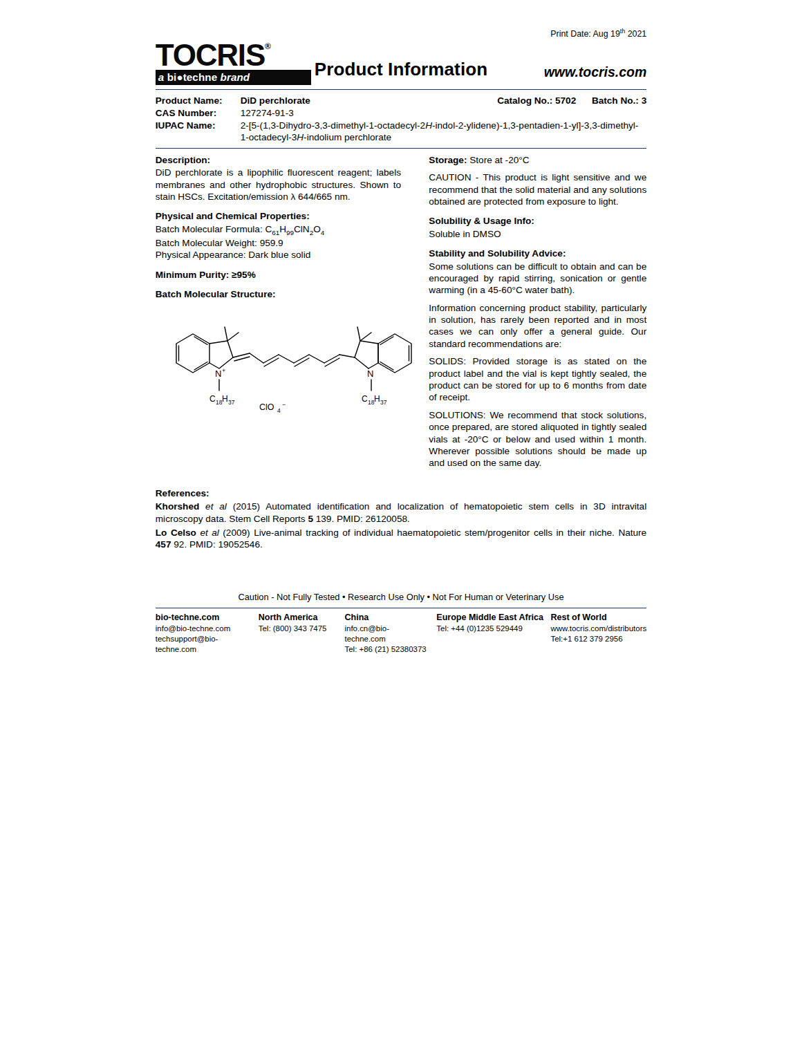Print Date: Aug 19th 2021
TOCRIS®
a bi●techne brand
Product Information
www.tocris.com
Product Name:
DiD perchlorate
Catalog No.: 5702 Batch No.: 3
CAS Number:
127274-91-3
IUPAC Name:
2-[5-(1,3-Dihydro-3,3-dimethyl-1-octadecyl-2H-indol-2-ylidene)-1,3-pentadien-1-yl]-3,3-dimethyl-1-octadecyl-3H-indolium perchlorate
Description:
DiD perchlorate is a lipophilic fluorescent reagent; labels membranes and other hydrophobic structures. Shown to stain HSCs. Excitation/emission λ 644/665 nm.
Physical and Chemical Properties:
Batch Molecular Formula: C61H99ClN2O4
Batch Molecular Weight: 959.9
Physical Appearance: Dark blue solid
Minimum Purity: ≥95%
Batch Molecular Structure:
N + C 18 H 37 N C 18 H 37 ClO 4 −
Storage: Store at -20°C
CAUTION - This product is light sensitive and we recommend that the solid material and any solutions obtained are protected from exposure to light.
Solubility & Usage Info:
Soluble in DMSO
Stability and Solubility Advice:
Some solutions can be difficult to obtain and can be encouraged by rapid stirring, sonication or gentle warming (in a 45-60°C water bath).
Information concerning product stability, particularly in solution, has rarely been reported and in most cases we can only offer a general guide. Our standard recommendations are:
SOLIDS: Provided storage is as stated on the product label and the vial is kept tightly sealed, the product can be stored for up to 6 months from date of receipt.
SOLUTIONS: We recommend that stock solutions, once prepared, are stored aliquoted in tightly sealed vials at -20°C or below and used within 1 month. Wherever possible solutions should be made up and used on the same day.
References:
Khorshed et al (2015) Automated identification and localization of hematopoietic stem cells in 3D intravital microscopy data. Stem Cell Reports 5 139. PMID: 26120058.
Lo Celso et al (2009) Live-animal tracking of individual haematopoietic stem/progenitor cells in their niche. Nature 457 92. PMID: 19052546.
Caution - Not Fully Tested • Research Use Only • Not For Human or Veterinary Use
bio-techne.com
info@bio-techne.com
techsupport@bio-techne.com
North America
Tel: (800) 343 7475
China
info.cn@bio-techne.com
Tel: +86 (21) 52380373
Europe Middle East Africa
Tel: +44 (0)1235 529449
Rest of World
www.tocris.com/distributors
Tel:+1 612 379 2956